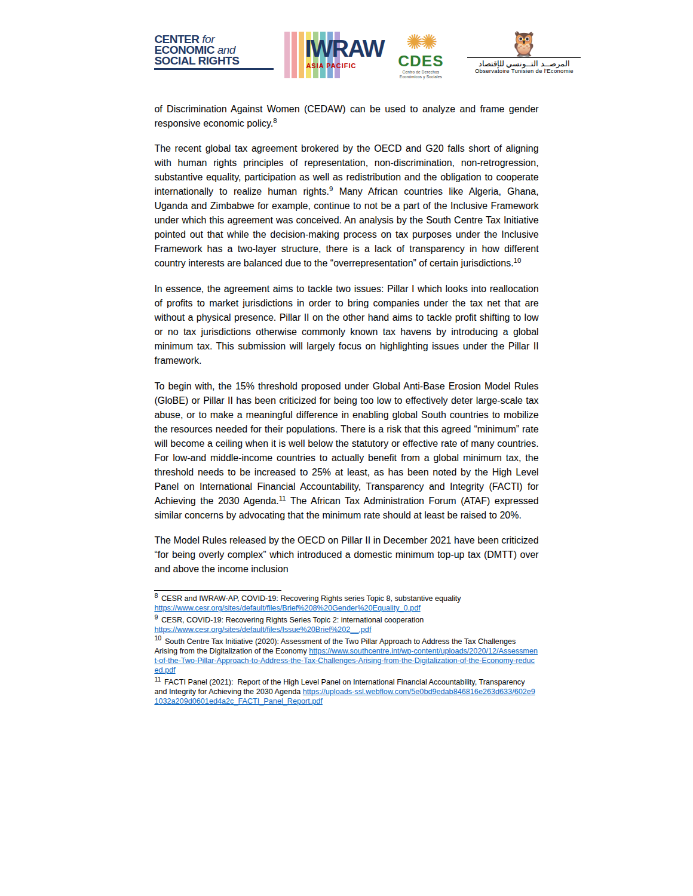CENTER for ECONOMIC and SOCIAL RIGHTS
IWRAW
ASIA PACIFIC
✺✺
CDES
Centro de Derechos
Económicos y Sociales
🦉
المرصــد التــونسي للإقتصاد
Observatoire Tunisien de l'Economie
of Discrimination Against Women (CEDAW) can be used to analyze and frame gender responsive economic policy.8
The recent global tax agreement brokered by the OECD and G20 falls short of aligning with human rights principles of representation, non-discrimination, non-retrogression, substantive equality, participation as well as redistribution and the obligation to cooperate internationally to realize human rights.9 Many African countries like Algeria, Ghana, Uganda and Zimbabwe for example, continue to not be a part of the Inclusive Framework under which this agreement was conceived. An analysis by the South Centre Tax Initiative pointed out that while the decision-making process on tax purposes under the Inclusive Framework has a two-layer structure, there is a lack of transparency in how different country interests are balanced due to the “overrepresentation” of certain jurisdictions.10
In essence, the agreement aims to tackle two issues: Pillar I which looks into reallocation of profits to market jurisdictions in order to bring companies under the tax net that are without a physical presence. Pillar II on the other hand aims to tackle profit shifting to low or no tax jurisdictions otherwise commonly known tax havens by introducing a global minimum tax. This submission will largely focus on highlighting issues under the Pillar II framework.
To begin with, the 15% threshold proposed under Global Anti-Base Erosion Model Rules (GloBE) or Pillar II has been criticized for being too low to effectively deter large-scale tax abuse, or to make a meaningful difference in enabling global South countries to mobilize the resources needed for their populations. There is a risk that this agreed “minimum” rate will become a ceiling when it is well below the statutory or effective rate of many countries. For low-and middle-income countries to actually benefit from a global minimum tax, the threshold needs to be increased to 25% at least, as has been noted by the High Level Panel on International Financial Accountability, Transparency and Integrity (FACTI) for Achieving the 2030 Agenda.11 The African Tax Administration Forum (ATAF) expressed similar concerns by advocating that the minimum rate should at least be raised to 20%.
The Model Rules released by the OECD on Pillar II in December 2021 have been criticized “for being overly complex” which introduced a domestic minimum top-up tax (DMTT) over and above the income inclusion
8 CESR and IWRAW-AP, COVID-19: Recovering Rights series Topic 8, substantive equality
https://www.cesr.org/sites/default/files/Brief%208%20Gender%20Equality_0.pdf
9 CESR, COVID-19: Recovering Rights Series Topic 2: international cooperation
https://www.cesr.org/sites/default/files/Issue%20Brief%202__.pdf
10 South Centre Tax Initiative (2020): Assessment of the Two Pillar Approach to Address the Tax Challenges Arising from the Digitalization of the Economy https://www.southcentre.int/wp-content/uploads/2020/12/Assessment-of-the-Two-Pillar-Approach-to-Address-the-Tax-Challenges-Arising-from-the-Digitalization-of-the-Economy-reduced.pdf
11 FACTI Panel (2021): Report of the High Level Panel on International Financial Accountability, Transparency and Integrity for Achieving the 2030 Agenda https://uploads-ssl.webflow.com/5e0bd9edab846816e263d633/602e91032a209d0601ed4a2c_FACTI_Panel_Report.pdf